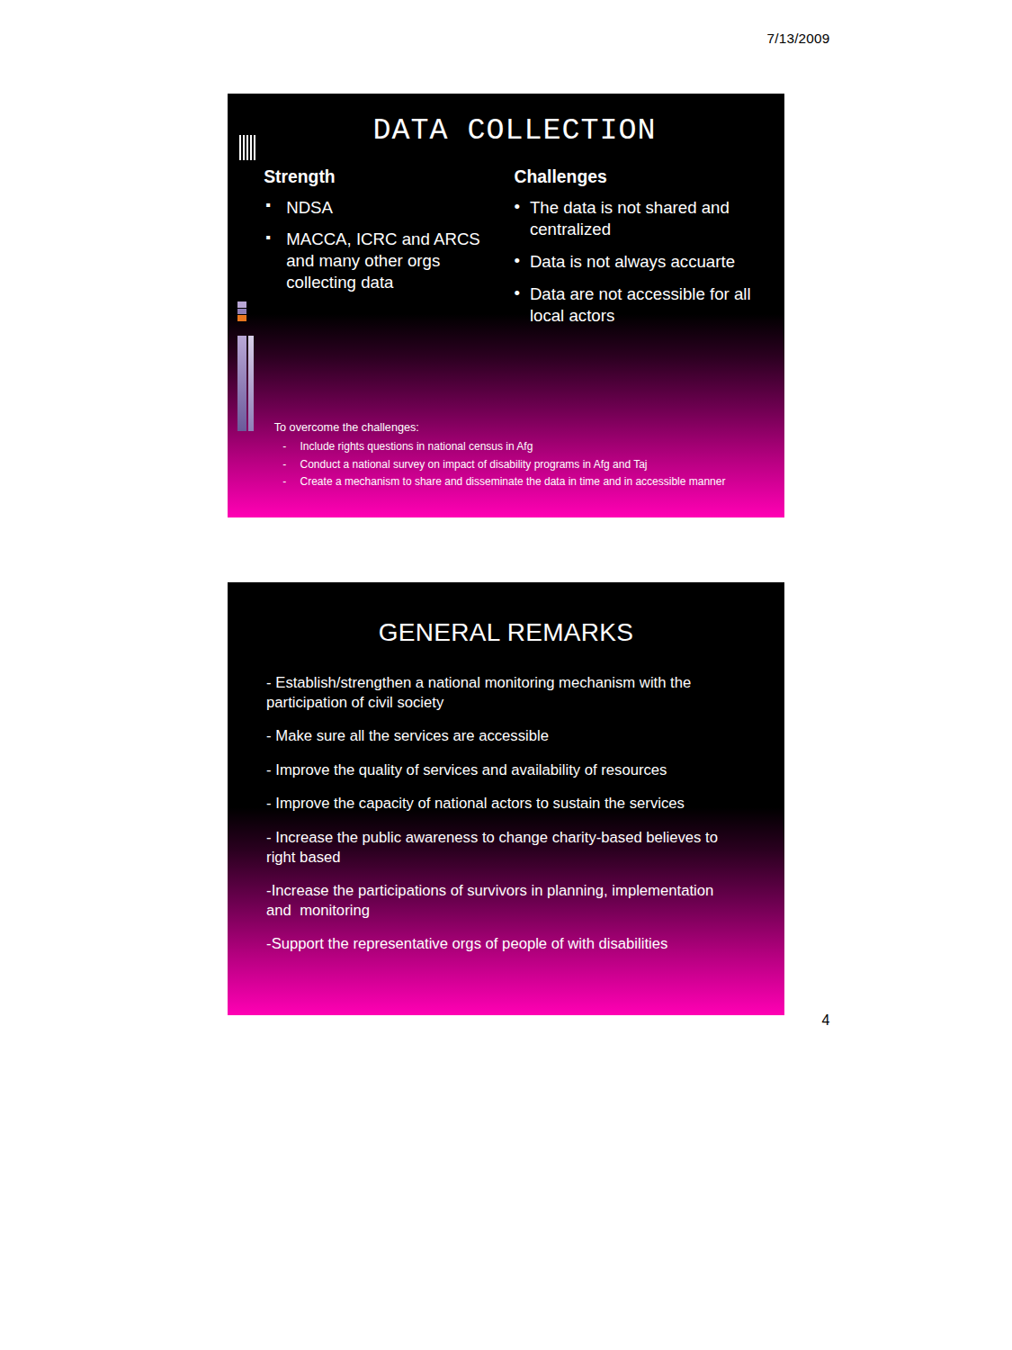7/13/2009
DATA COLLECTION
Strength
NDSA
MACCA, ICRC and ARCS and many other orgs collecting data
Challenges
The data is not shared and centralized
Data is not always accuarte
Data are not accessible for all local actors
To overcome the challenges:
Include rights questions in national census in Afg
Conduct a national survey on impact of disability programs in Afg and Taj
Create a mechanism to share and disseminate the data in time and in accessible manner
GENERAL REMARKS
- Establish/strengthen a national monitoring mechanism with the participation of civil society
- Make sure all the services are accessible
- Improve the quality of services and availability of resources
- Improve the capacity of national actors to sustain the services
- Increase the public awareness to change charity-based believes to right based
-Increase the participations of survivors in planning, implementation and monitoring
-Support the representative orgs of people of with disabilities
4